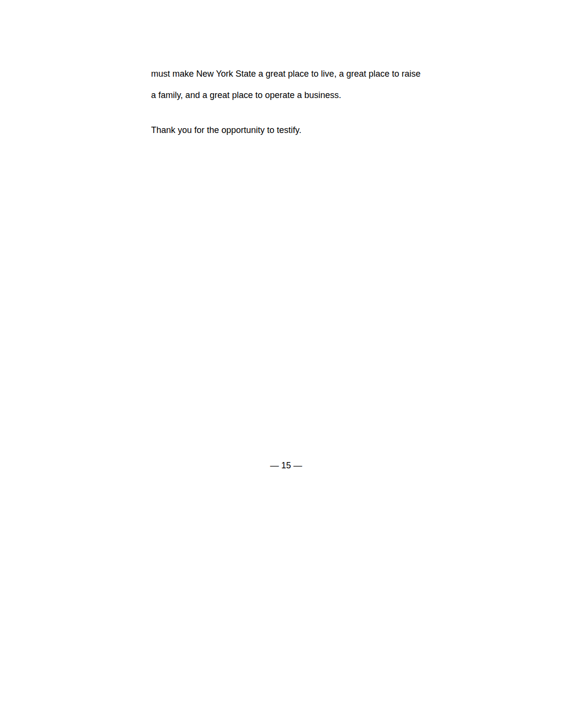must make New York State a great place to live, a great place to raise a family, and a great place to operate a business.
Thank you for the opportunity to testify.
— 15 —